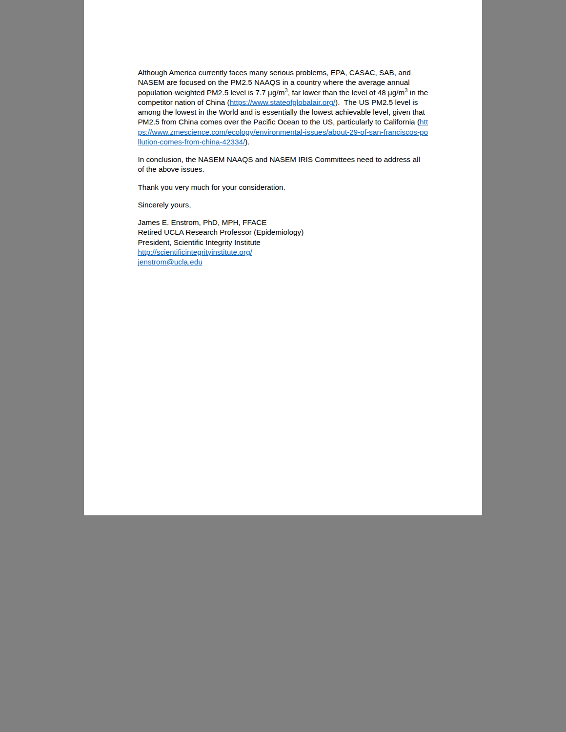Although America currently faces many serious problems, EPA, CASAC, SAB, and NASEM are focused on the PM2.5 NAAQS in a country where the average annual population-weighted PM2.5 level is 7.7 µg/m3, far lower than the level of 48 µg/m3 in the competitor nation of China (https://www.stateofglobalair.org/). The US PM2.5 level is among the lowest in the World and is essentially the lowest achievable level, given that PM2.5 from China comes over the Pacific Ocean to the US, particularly to California (https://www.zmescience.com/ecology/environmental-issues/about-29-of-san-franciscos-pollution-comes-from-china-42334/).
In conclusion, the NASEM NAAQS and NASEM IRIS Committees need to address all of the above issues.
Thank you very much for your consideration.
Sincerely yours,
James E. Enstrom, PhD, MPH, FFACE
Retired UCLA Research Professor (Epidemiology)
President, Scientific Integrity Institute
http://scientificintegrityinstitute.org/
jenstrom@ucla.edu